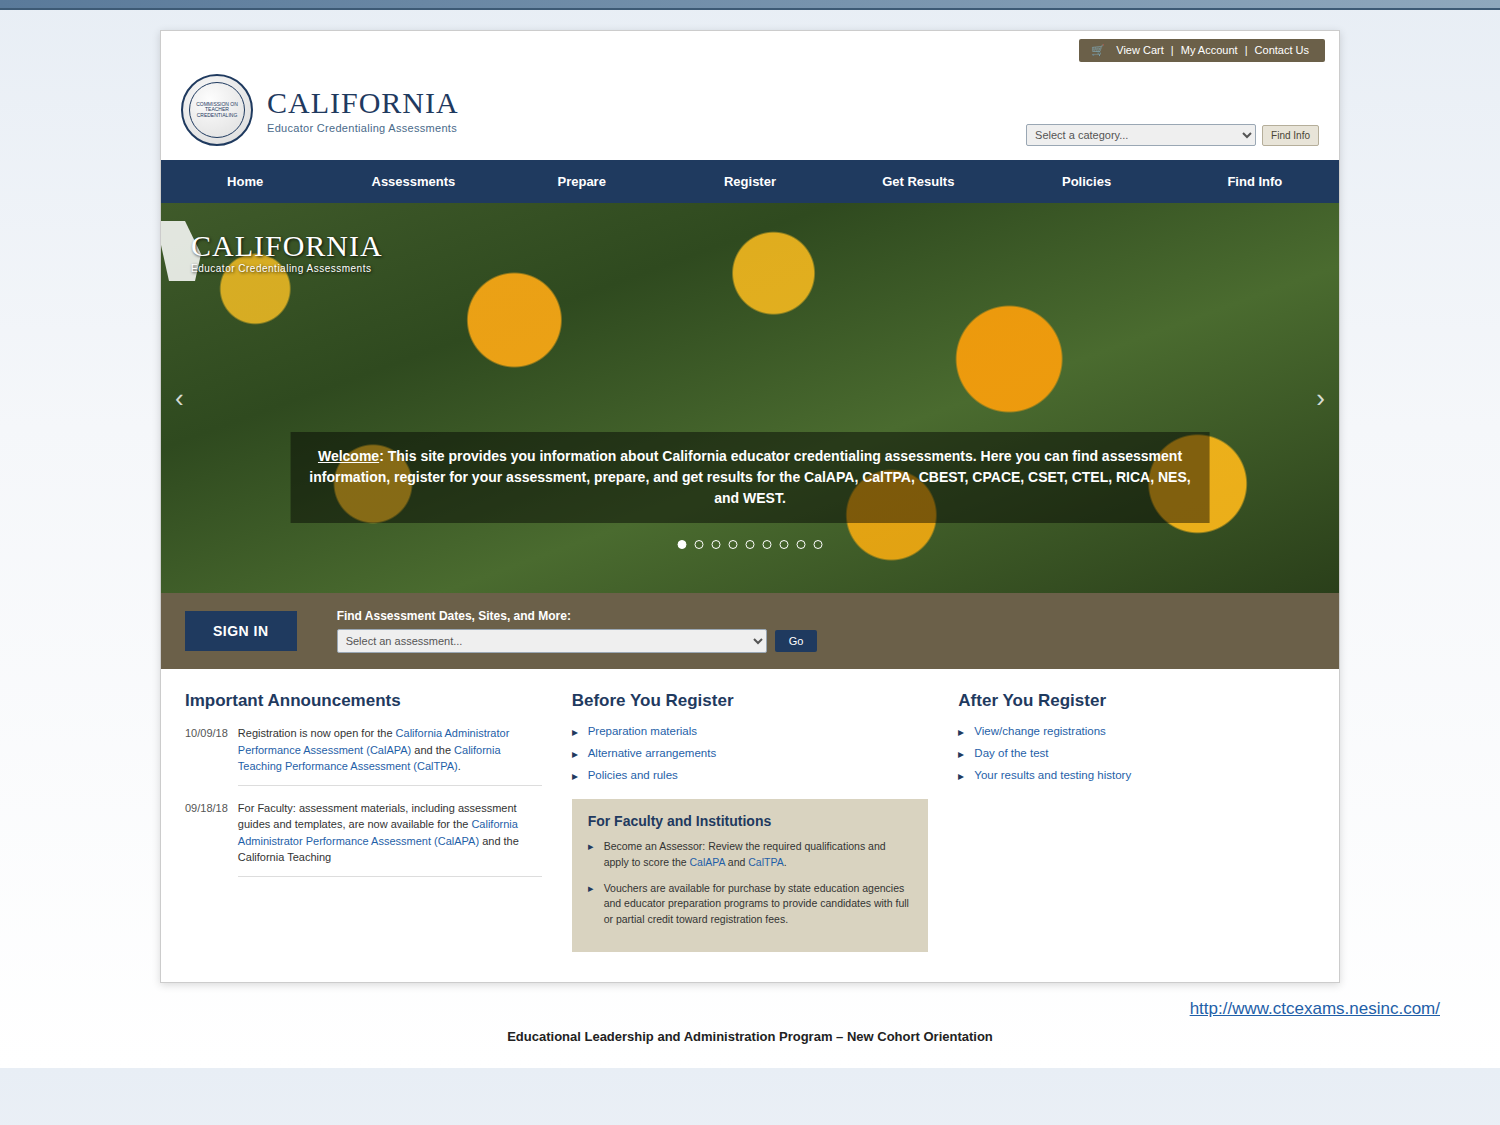🛒 View Cart | My Account | Contact Us
COMMISSION ON
TEACHER
CREDENTIALING
CALIFORNIA
Educator Credentialing Assessments
Select a category... Find Info
Home Assessments Prepare Register Get Results Policies Find Info
CALIFORNIA
Educator Credentialing Assessments
‹
›
Welcome: This site provides you information about California educator credentialing assessments. Here you can find assessment information, register for your assessment, prepare, and get results for the CalAPA, CalTPA, CBEST, CPACE, CSET, CTEL, RICA, NES, and WEST.
SIGN IN
Find Assessment Dates, Sites, and More:
Select an assessment... Go
Important Announcements
10/09/18
Registration is now open for the California Administrator Performance Assessment (CalAPA) and the California Teaching Performance Assessment (CalTPA).
09/18/18
For Faculty: assessment materials, including assessment guides and templates, are now available for the California Administrator Performance Assessment (CalAPA) and the California Teaching
Before You Register
Preparation materials
Alternative arrangements
Policies and rules
For Faculty and Institutions
Become an Assessor: Review the required qualifications and apply to score the CalAPA and CalTPA.
Vouchers are available for purchase by state education agencies and educator preparation programs to provide candidates with full or partial credit toward registration fees.
After You Register
View/change registrations
Day of the test
Your results and testing history
http://www.ctcexams.nesinc.com/
Educational Leadership and Administration Program – New Cohort Orientation